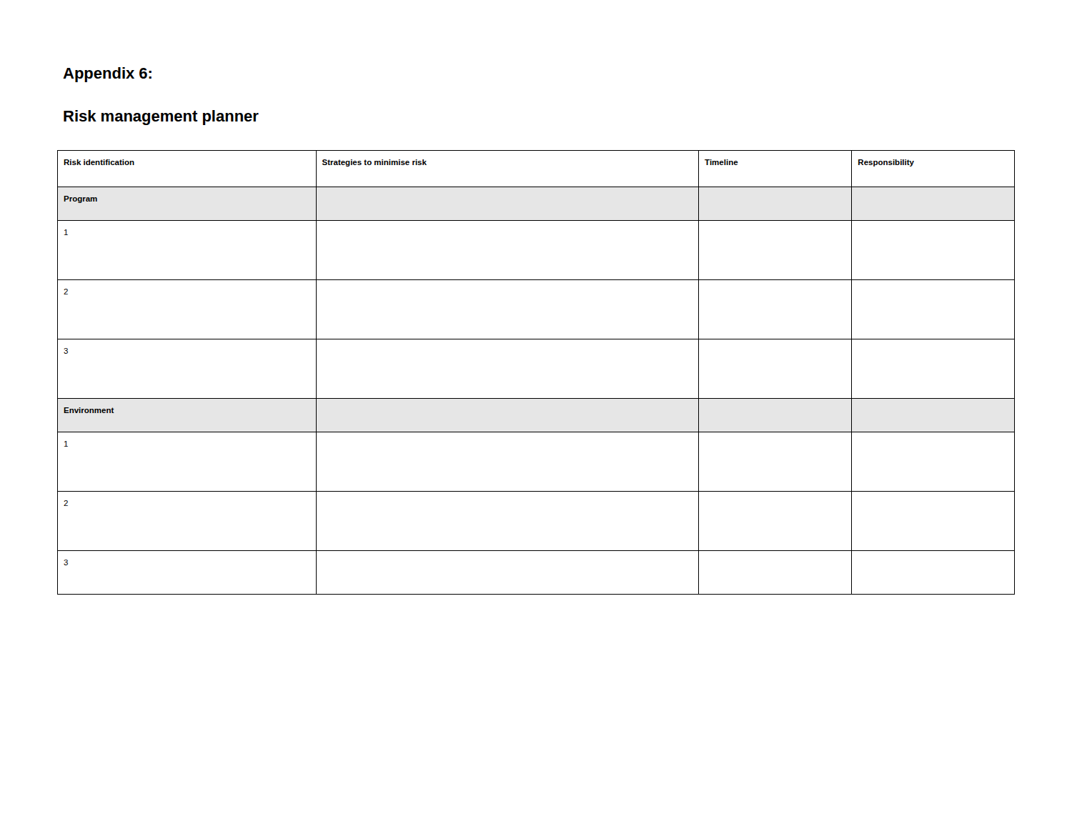Appendix 6:
Risk management planner
| Risk identification | Strategies to minimise risk | Timeline | Responsibility |
| --- | --- | --- | --- |
| Program | | | |
| 1 | | | |
| 2 | | | |
| 3 | | | |
| Environment | | | |
| 1 | | | |
| 2 | | | |
| 3 | | | |